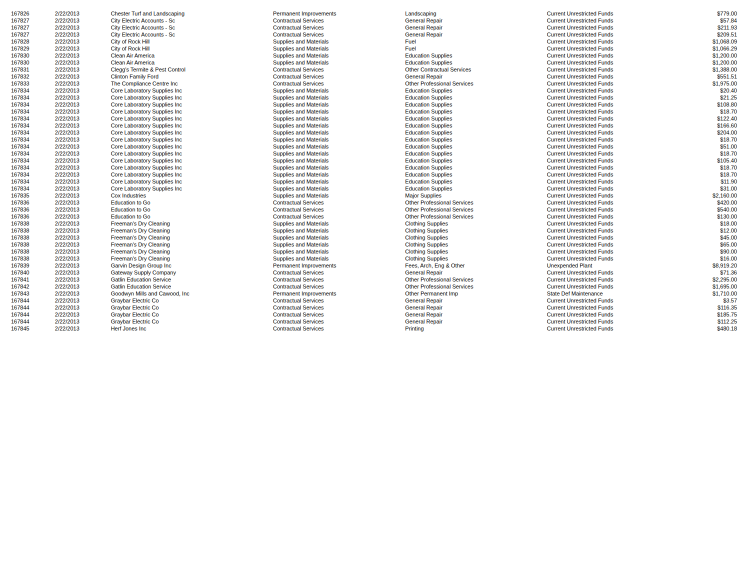| 167826 | 2/22/2013 | Chester Turf and Landscaping | Permanent Improvements | Landscaping | Current Unrestricted Funds | $779.00 |
| 167827 | 2/22/2013 | City Electric Accounts - Sc | Contractual Services | General Repair | Current Unrestricted Funds | $57.84 |
| 167827 | 2/22/2013 | City Electric Accounts - Sc | Contractual Services | General Repair | Current Unrestricted Funds | $211.93 |
| 167827 | 2/22/2013 | City Electric Accounts - Sc | Contractual Services | General Repair | Current Unrestricted Funds | $209.51 |
| 167828 | 2/22/2013 | City of Rock Hill | Supplies and Materials | Fuel | Current Unrestricted Funds | $1,068.09 |
| 167829 | 2/22/2013 | City of Rock Hill | Supplies and Materials | Fuel | Current Unrestricted Funds | $1,066.29 |
| 167830 | 2/22/2013 | Clean Air America | Supplies and Materials | Education Supplies | Current Unrestricted Funds | $1,200.00 |
| 167830 | 2/22/2013 | Clean Air America | Supplies and Materials | Education Supplies | Current Unrestricted Funds | $1,200.00 |
| 167831 | 2/22/2013 | Clegg's Termite & Pest Control | Contractual Services | Other Contractual Services | Current Unrestricted Funds | $1,388.00 |
| 167832 | 2/22/2013 | Clinton Family Ford | Contractual Services | General Repair | Current Unrestricted Funds | $551.51 |
| 167833 | 2/22/2013 | The Compliance Centre Inc | Contractual Services | Other Professional Services | Current Unrestricted Funds | $1,975.00 |
| 167834 | 2/22/2013 | Core Laboratory Supplies Inc | Supplies and Materials | Education Supplies | Current Unrestricted Funds | $20.40 |
| 167834 | 2/22/2013 | Core Laboratory Supplies Inc | Supplies and Materials | Education Supplies | Current Unrestricted Funds | $21.25 |
| 167834 | 2/22/2013 | Core Laboratory Supplies Inc | Supplies and Materials | Education Supplies | Current Unrestricted Funds | $108.80 |
| 167834 | 2/22/2013 | Core Laboratory Supplies Inc | Supplies and Materials | Education Supplies | Current Unrestricted Funds | $18.70 |
| 167834 | 2/22/2013 | Core Laboratory Supplies Inc | Supplies and Materials | Education Supplies | Current Unrestricted Funds | $122.40 |
| 167834 | 2/22/2013 | Core Laboratory Supplies Inc | Supplies and Materials | Education Supplies | Current Unrestricted Funds | $166.60 |
| 167834 | 2/22/2013 | Core Laboratory Supplies Inc | Supplies and Materials | Education Supplies | Current Unrestricted Funds | $204.00 |
| 167834 | 2/22/2013 | Core Laboratory Supplies Inc | Supplies and Materials | Education Supplies | Current Unrestricted Funds | $18.70 |
| 167834 | 2/22/2013 | Core Laboratory Supplies Inc | Supplies and Materials | Education Supplies | Current Unrestricted Funds | $51.00 |
| 167834 | 2/22/2013 | Core Laboratory Supplies Inc | Supplies and Materials | Education Supplies | Current Unrestricted Funds | $18.70 |
| 167834 | 2/22/2013 | Core Laboratory Supplies Inc | Supplies and Materials | Education Supplies | Current Unrestricted Funds | $105.40 |
| 167834 | 2/22/2013 | Core Laboratory Supplies Inc | Supplies and Materials | Education Supplies | Current Unrestricted Funds | $18.70 |
| 167834 | 2/22/2013 | Core Laboratory Supplies Inc | Supplies and Materials | Education Supplies | Current Unrestricted Funds | $18.70 |
| 167834 | 2/22/2013 | Core Laboratory Supplies Inc | Supplies and Materials | Education Supplies | Current Unrestricted Funds | $11.90 |
| 167834 | 2/22/2013 | Core Laboratory Supplies Inc | Supplies and Materials | Education Supplies | Current Unrestricted Funds | $31.00 |
| 167835 | 2/22/2013 | Cox Industries | Supplies and Materials | Major Supplies | Current Unrestricted Funds | $2,160.00 |
| 167836 | 2/22/2013 | Education to Go | Contractual Services | Other Professional Services | Current Unrestricted Funds | $420.00 |
| 167836 | 2/22/2013 | Education to Go | Contractual Services | Other Professional Services | Current Unrestricted Funds | $540.00 |
| 167836 | 2/22/2013 | Education to Go | Contractual Services | Other Professional Services | Current Unrestricted Funds | $130.00 |
| 167838 | 2/22/2013 | Freeman's Dry Cleaning | Supplies and Materials | Clothing Supplies | Current Unrestricted Funds | $18.00 |
| 167838 | 2/22/2013 | Freeman's Dry Cleaning | Supplies and Materials | Clothing Supplies | Current Unrestricted Funds | $12.00 |
| 167838 | 2/22/2013 | Freeman's Dry Cleaning | Supplies and Materials | Clothing Supplies | Current Unrestricted Funds | $45.00 |
| 167838 | 2/22/2013 | Freeman's Dry Cleaning | Supplies and Materials | Clothing Supplies | Current Unrestricted Funds | $65.00 |
| 167838 | 2/22/2013 | Freeman's Dry Cleaning | Supplies and Materials | Clothing Supplies | Current Unrestricted Funds | $90.00 |
| 167838 | 2/22/2013 | Freeman's Dry Cleaning | Supplies and Materials | Clothing Supplies | Current Unrestricted Funds | $16.00 |
| 167839 | 2/22/2013 | Garvin Design Group Inc | Permanent Improvements | Fees, Arch, Eng & Other | Unexpended Plant | $8,919.20 |
| 167840 | 2/22/2013 | Gateway Supply Company | Contractual Services | General Repair | Current Unrestricted Funds | $71.36 |
| 167841 | 2/22/2013 | Gatlin Education Service | Contractual Services | Other Professional Services | Current Unrestricted Funds | $2,295.00 |
| 167842 | 2/22/2013 | Gatlin Education Service | Contractual Services | Other Professional Services | Current Unrestricted Funds | $1,695.00 |
| 167843 | 2/22/2013 | Goodwyn Mills and Cawood, Inc | Permanent Improvements | Other Permanent Imp | State Def Maintenance | $1,710.00 |
| 167844 | 2/22/2013 | Graybar Electric Co | Contractual Services | General Repair | Current Unrestricted Funds | $3.57 |
| 167844 | 2/22/2013 | Graybar Electric Co | Contractual Services | General Repair | Current Unrestricted Funds | $116.35 |
| 167844 | 2/22/2013 | Graybar Electric Co | Contractual Services | General Repair | Current Unrestricted Funds | $185.75 |
| 167844 | 2/22/2013 | Graybar Electric Co | Contractual Services | General Repair | Current Unrestricted Funds | $112.25 |
| 167845 | 2/22/2013 | Herf Jones Inc | Contractual Services | Printing | Current Unrestricted Funds | $480.18 |